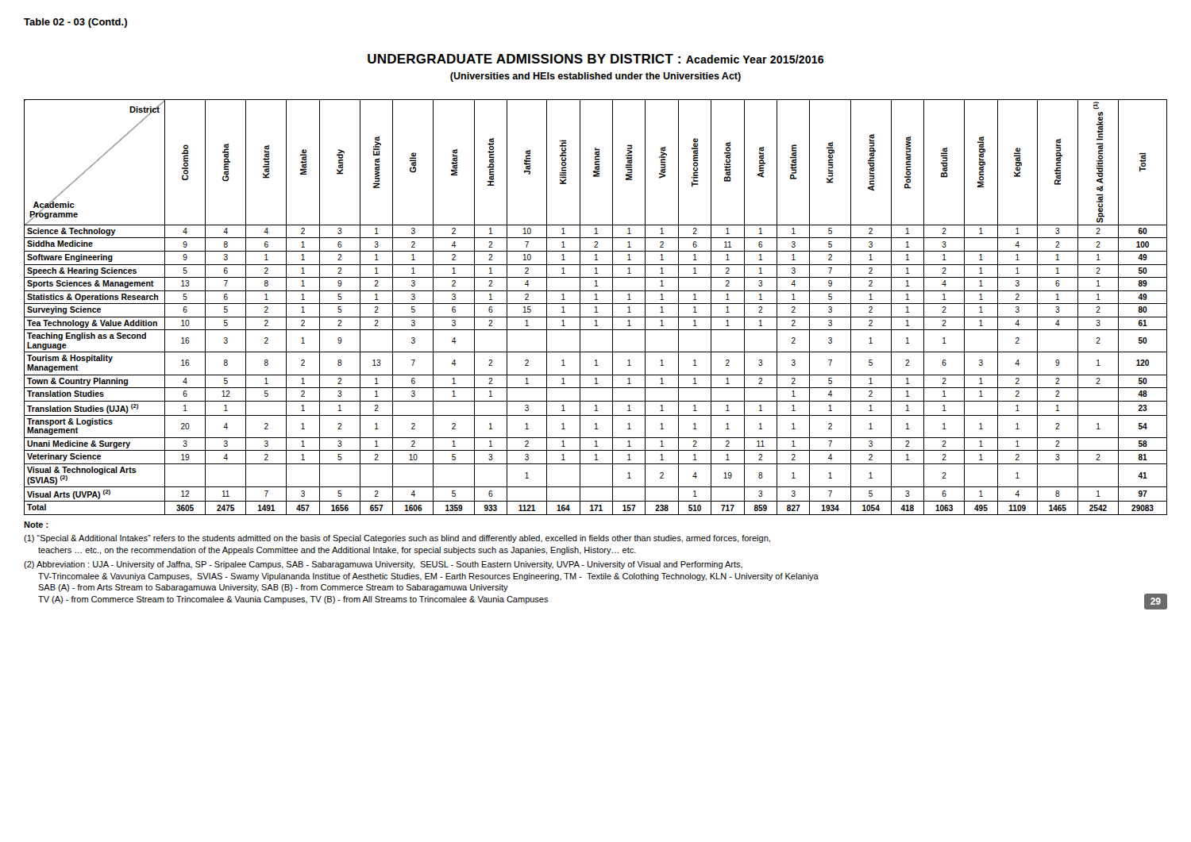Table 02 - 03 (Contd.)
UNDERGRADUATE ADMISSIONS BY DISTRICT : Academic Year 2015/2016
(Universities and HEIs established under the Universities Act)
| District Academic Programme | Colombo | Gampaha | Kalutara | Matale | Kandy | Nuwara Eliya | Galle | Matara | Hambantota | Jaffna | Kilinochchi | Mannar | Mullativu | Vauniya | Trincomalee | Batticaloa | Ampara | Puttalam | Kurunegla | Anuradhapura | Polonnaruwa | Badulla | Monagragala | Kegalle | Rathnapura | Special & Additional Intakes (1) | Total |
| --- | --- | --- | --- | --- | --- | --- | --- | --- | --- | --- | --- | --- | --- | --- | --- | --- | --- | --- | --- | --- | --- | --- | --- | --- | --- | --- | --- |
| Science & Technology | 4 | 4 | 4 | 2 | 3 | 1 | 3 | 2 | 1 | 10 | 1 | 1 | 1 | 1 | 2 | 1 | 1 | 1 | 5 | 2 | 1 | 2 | 1 | 1 | 3 | 2 | 60 |
| Siddha Medicine | 9 | 8 | 6 | 1 | 6 | 3 | 2 | 4 | 2 | 7 | 1 | 2 | 1 | 2 | 6 | 11 | 6 | 3 | 5 | 3 | 1 | 3 | | 4 | 2 | 2 | 100 |
| Software Engineering | 9 | 3 | 1 | 1 | 2 | 1 | 1 | 2 | 2 | 10 | 1 | 1 | 1 | 1 | 1 | 1 | 1 | 1 | 2 | 1 | 1 | 1 | 1 | 1 | 1 | 1 | 49 |
| Speech & Hearing Sciences | 5 | 6 | 2 | 1 | 2 | 1 | 1 | 1 | 1 | 2 | 1 | 1 | 1 | 1 | 1 | 2 | 1 | 3 | 7 | 2 | 1 | 2 | 1 | 1 | 1 | 2 | 50 |
| Sports Sciences & Management | 13 | 7 | 8 | 1 | 9 | 2 | 3 | 2 | 2 | 4 | | 1 | | 1 | | 2 | 3 | 4 | 9 | 2 | 1 | 4 | 1 | 3 | 6 | 1 | 89 |
| Statistics & Operations Research | 5 | 6 | 1 | 1 | 5 | 1 | 3 | 3 | 1 | 2 | 1 | 1 | 1 | 1 | 1 | 1 | 1 | 1 | 5 | 1 | 1 | 1 | 1 | 2 | 1 | 1 | 49 |
| Surveying Science | 6 | 5 | 2 | 1 | 5 | 2 | 5 | 6 | 6 | 15 | 1 | 1 | 1 | 1 | 1 | 1 | 2 | 2 | 3 | 2 | 1 | 2 | 1 | 3 | 3 | 2 | 80 |
| Tea Technology & Value Addition | 10 | 5 | 2 | 2 | 2 | 2 | 3 | 3 | 2 | 1 | 1 | 1 | 1 | 1 | 1 | 1 | 1 | 2 | 3 | 2 | 1 | 2 | 1 | 4 | 4 | 3 | 61 |
| Teaching English as a Second Language | 16 | 3 | 2 | 1 | 9 | | 3 | 4 | | | | | | | | | | 2 | 3 | 1 | 1 | 1 | | 2 | | 2 | 50 |
| Tourism & Hospitality Management | 16 | 8 | 8 | 2 | 8 | 13 | 7 | 4 | 2 | 2 | 1 | 1 | 1 | 1 | 1 | 2 | 3 | 3 | 7 | 5 | 2 | 6 | 3 | 4 | 9 | 1 | 120 |
| Town & Country Planning | 4 | 5 | 1 | 1 | 2 | 1 | 6 | 1 | 2 | 1 | 1 | 1 | 1 | 1 | 1 | 1 | 2 | 2 | 5 | 1 | 1 | 2 | 1 | 2 | 2 | 2 | 50 |
| Translation Studies | 6 | 12 | 5 | 2 | 3 | 1 | 3 | 1 | 1 | | | | | | | | | 1 | 4 | 2 | 1 | 1 | 1 | 2 | 2 | | 48 |
| Translation Studies (UJA) (2) | 1 | 1 | | 1 | 1 | 2 | | | | 3 | 1 | 1 | 1 | 1 | 1 | 1 | 1 | 1 | 1 | 1 | 1 | 1 | | 1 | 1 | | 23 |
| Transport & Logistics Management | 20 | 4 | 2 | 1 | 2 | 1 | 2 | 2 | 1 | 1 | 1 | 1 | 1 | 1 | 1 | 1 | 1 | 1 | 2 | 1 | 1 | 1 | 1 | 1 | 2 | 1 | 54 |
| Unani Medicine & Surgery | 3 | 3 | 3 | 1 | 3 | 1 | 2 | 1 | 1 | 2 | 1 | 1 | 1 | 1 | 2 | 2 | 11 | 1 | 7 | 3 | 2 | 2 | 1 | 1 | 2 | | 58 |
| Veterinary Science | 19 | 4 | 2 | 1 | 5 | 2 | 10 | 5 | 3 | 3 | 1 | 1 | 1 | 1 | 1 | 1 | 2 | 2 | 4 | 2 | 1 | 2 | 1 | 2 | 3 | 2 | 81 |
| Visual & Technological Arts (SVIAS) (2) | | | | | | | | | | 1 | | | 1 | 2 | 4 | 19 | 8 | 1 | 1 | 1 | | 2 | | 1 | | | 41 |
| Visual Arts (UVPA) (2) | 12 | 11 | 7 | 3 | 5 | 2 | 4 | 5 | 6 | | | | | | 1 | | 3 | 3 | 7 | 5 | 3 | 6 | 1 | 4 | 8 | 1 | 97 |
| Total | 3605 | 2475 | 1491 | 457 | 1656 | 657 | 1606 | 1359 | 933 | 1121 | 164 | 171 | 157 | 238 | 510 | 717 | 859 | 827 | 1934 | 1054 | 418 | 1063 | 495 | 1109 | 1465 | 2542 | 29083 |
Note :
(1) “Special & Additional Intakes” refers to the students admitted on the basis of Special Categories such as blind and differently abled, excelled in fields other than studies, armed forces, foreign, teachers … etc., on the recommendation of the Appeals Committee and the Additional Intake, for special subjects such as Japanies, English, History… etc.
(2) Abbreviation : UJA - University of Jaffna, SP - Sripalee Campus, SAB - Sabaragamuwa University, SEUSL - South Eastern University, UVPA - University of Visual and Performing Arts, TV-Trincomalee & Vavuniya Campuses, SVIAS - Swamy Vipulananda Institue of Aesthetic Studies, EM - Earth Resources Engineering, TM - Textile & Colothing Technology, KLN - University of Kelaniya SAB (A) - from Arts Stream to Sabaragamuwa University, SAB (B) - from Commerce Stream to Sabaragamuwa University TV (A) - from Commerce Stream to Trincomalee & Vaunia Campuses, TV (B) - from All Streams to Trincomalee & Vaunia Campuses
29